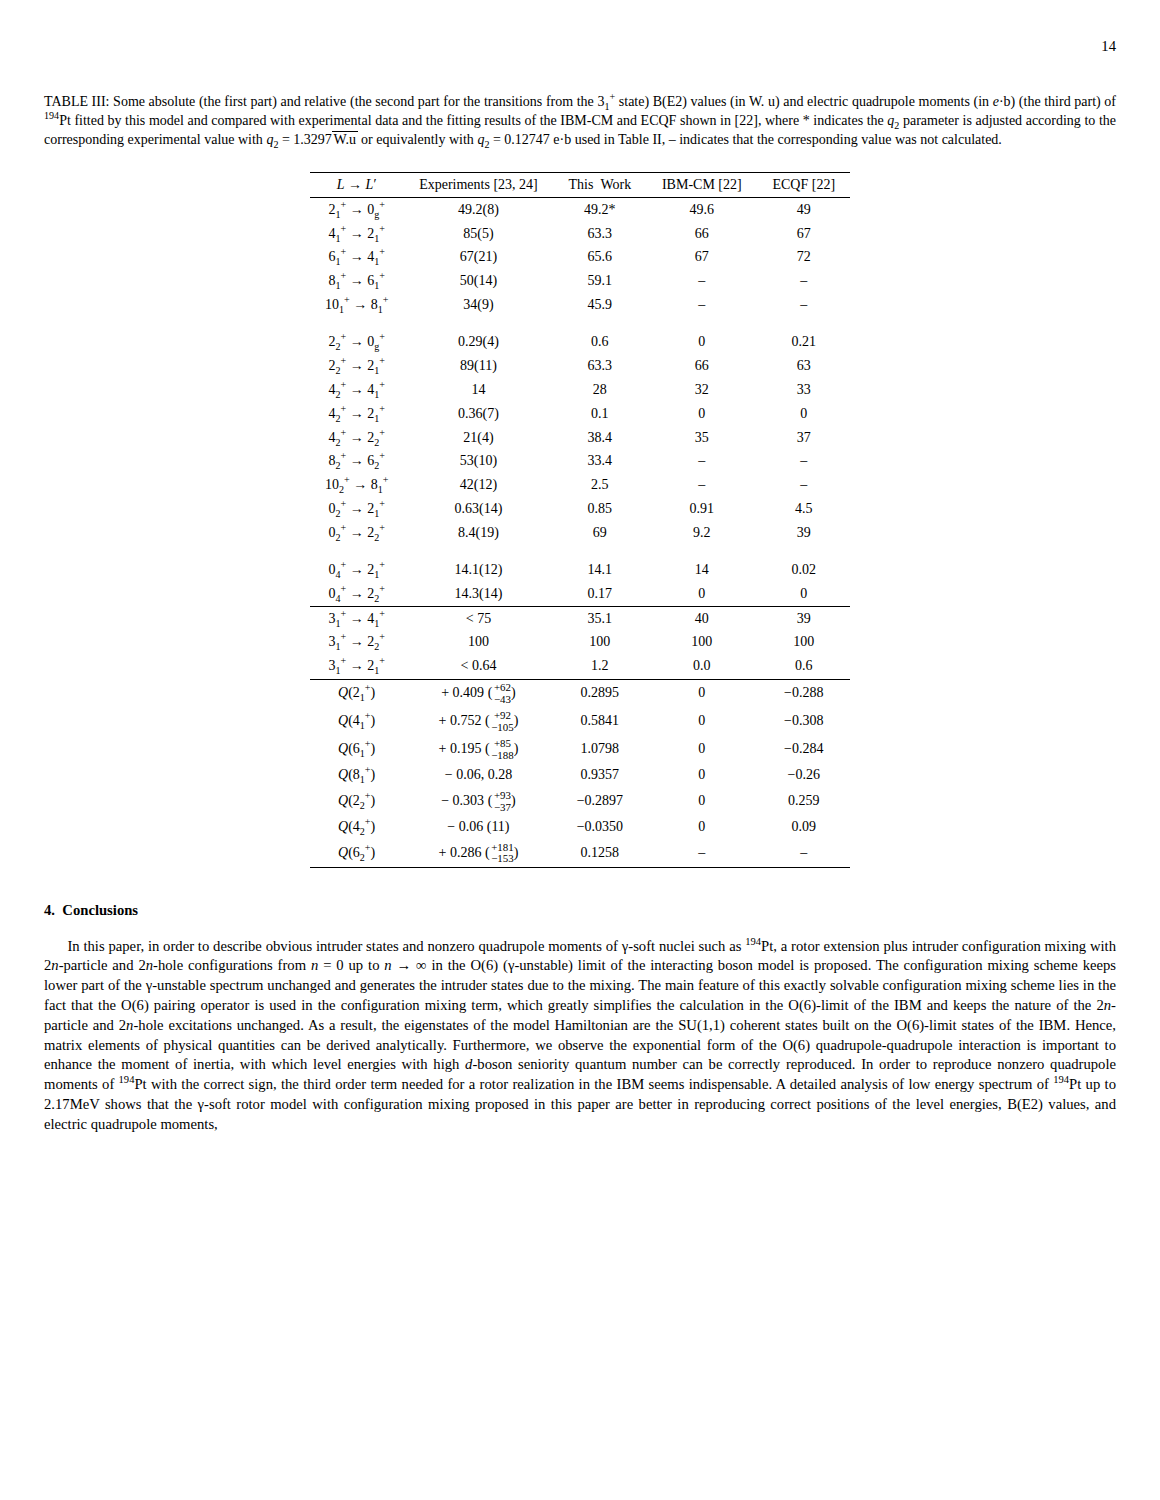14
TABLE III: Some absolute (the first part) and relative (the second part for the transitions from the 31+ state) B(E2) values (in W. u) and electric quadrupole moments (in e·b) (the third part) of 194Pt fitted by this model and compared with experimental data and the fitting results of the IBM-CM and ECQF shown in [22], where * indicates the q2 parameter is adjusted according to the corresponding experimental value with q2 = 1.3297W.u or equivalently with q2 = 0.12747 e·b used in Table II, – indicates that the corresponding value was not calculated.
| L → L ′ | Experiments [23, 24] | This Work | IBM-CM [22] | ECQF [22] |
| --- | --- | --- | --- | --- |
| 2 1 + → 0 g + | 49.2(8) | 49.2* | 49.6 | 49 |
| 4 1 + → 2 1 + | 85(5) | 63.3 | 66 | 67 |
| 6 1 + → 4 1 + | 67(21) | 65.6 | 67 | 72 |
| 8 1 + → 6 1 + | 50(14) | 59.1 | – | – |
| 10 1 + → 8 1 + | 34(9) | 45.9 | – | – |
| 2 2 + → 0 g + | 0.29(4) | 0.6 | 0 | 0.21 |
| 2 2 + → 2 1 + | 89(11) | 63.3 | 66 | 63 |
| 4 2 + → 4 1 + | 14 | 28 | 32 | 33 |
| 4 2 + → 2 1 + | 0.36(7) | 0.1 | 0 | 0 |
| 4 2 + → 2 2 + | 21(4) | 38.4 | 35 | 37 |
| 8 2 + → 6 2 + | 53(10) | 33.4 | – | – |
| 10 2 + → 8 1 + | 42(12) | 2.5 | – | – |
| 0 2 + → 2 1 + | 0.63(14) | 0.85 | 0.91 | 4.5 |
| 0 2 + → 2 2 + | 8.4(19) | 69 | 9.2 | 39 |
| 0 4 + → 2 1 + | 14.1(12) | 14.1 | 14 | 0.02 |
| 0 4 + → 2 2 + | 14.3(14) | 0.17 | 0 | 0 |
| 3 1 + → 4 1 + | < 75 | 35.1 | 40 | 39 |
| 3 1 + → 2 2 + | 100 | 100 | 100 | 100 |
| 3 1 + → 2 1 + | < 0.64 | 1.2 | 0.0 | 0.6 |
| Q (2 1 + ) | + 0.409 ( +62 −43 ) | 0.2895 | 0 | −0.288 |
| Q (4 1 + ) | + 0.752 ( +92 −105 ) | 0.5841 | 0 | −0.308 |
| Q (6 1 + ) | + 0.195 ( +85 −188 ) | 1.0798 | 0 | −0.284 |
| Q (8 1 + ) | − 0.06, 0.28 | 0.9357 | 0 | −0.26 |
| Q (2 2 + ) | − 0.303 ( +93 −37 ) | −0.2897 | 0 | 0.259 |
| Q (4 2 + ) | − 0.06 (11) | −0.0350 | 0 | 0.09 |
| Q (6 2 + ) | + 0.286 ( +181 −153 ) | 0.1258 | – | – |
4. Conclusions
In this paper, in order to describe obvious intruder states and nonzero quadrupole moments of γ-soft nuclei such as 194Pt, a rotor extension plus intruder configuration mixing with 2n-particle and 2n-hole configurations from n = 0 up to n → ∞ in the O(6) (γ-unstable) limit of the interacting boson model is proposed. The configuration mixing scheme keeps lower part of the γ-unstable spectrum unchanged and generates the intruder states due to the mixing. The main feature of this exactly solvable configuration mixing scheme lies in the fact that the O(6) pairing operator is used in the configuration mixing term, which greatly simplifies the calculation in the O(6)-limit of the IBM and keeps the nature of the 2n-particle and 2n-hole excitations unchanged. As a result, the eigenstates of the model Hamiltonian are the SU(1,1) coherent states built on the O(6)-limit states of the IBM. Hence, matrix elements of physical quantities can be derived analytically. Furthermore, we observe the exponential form of the O(6) quadrupole-quadrupole interaction is important to enhance the moment of inertia, with which level energies with high d-boson seniority quantum number can be correctly reproduced. In order to reproduce nonzero quadrupole moments of 194Pt with the correct sign, the third order term needed for a rotor realization in the IBM seems indispensable. A detailed analysis of low energy spectrum of 194Pt up to 2.17MeV shows that the γ-soft rotor model with configuration mixing proposed in this paper are better in reproducing correct positions of the level energies, B(E2) values, and electric quadrupole moments,